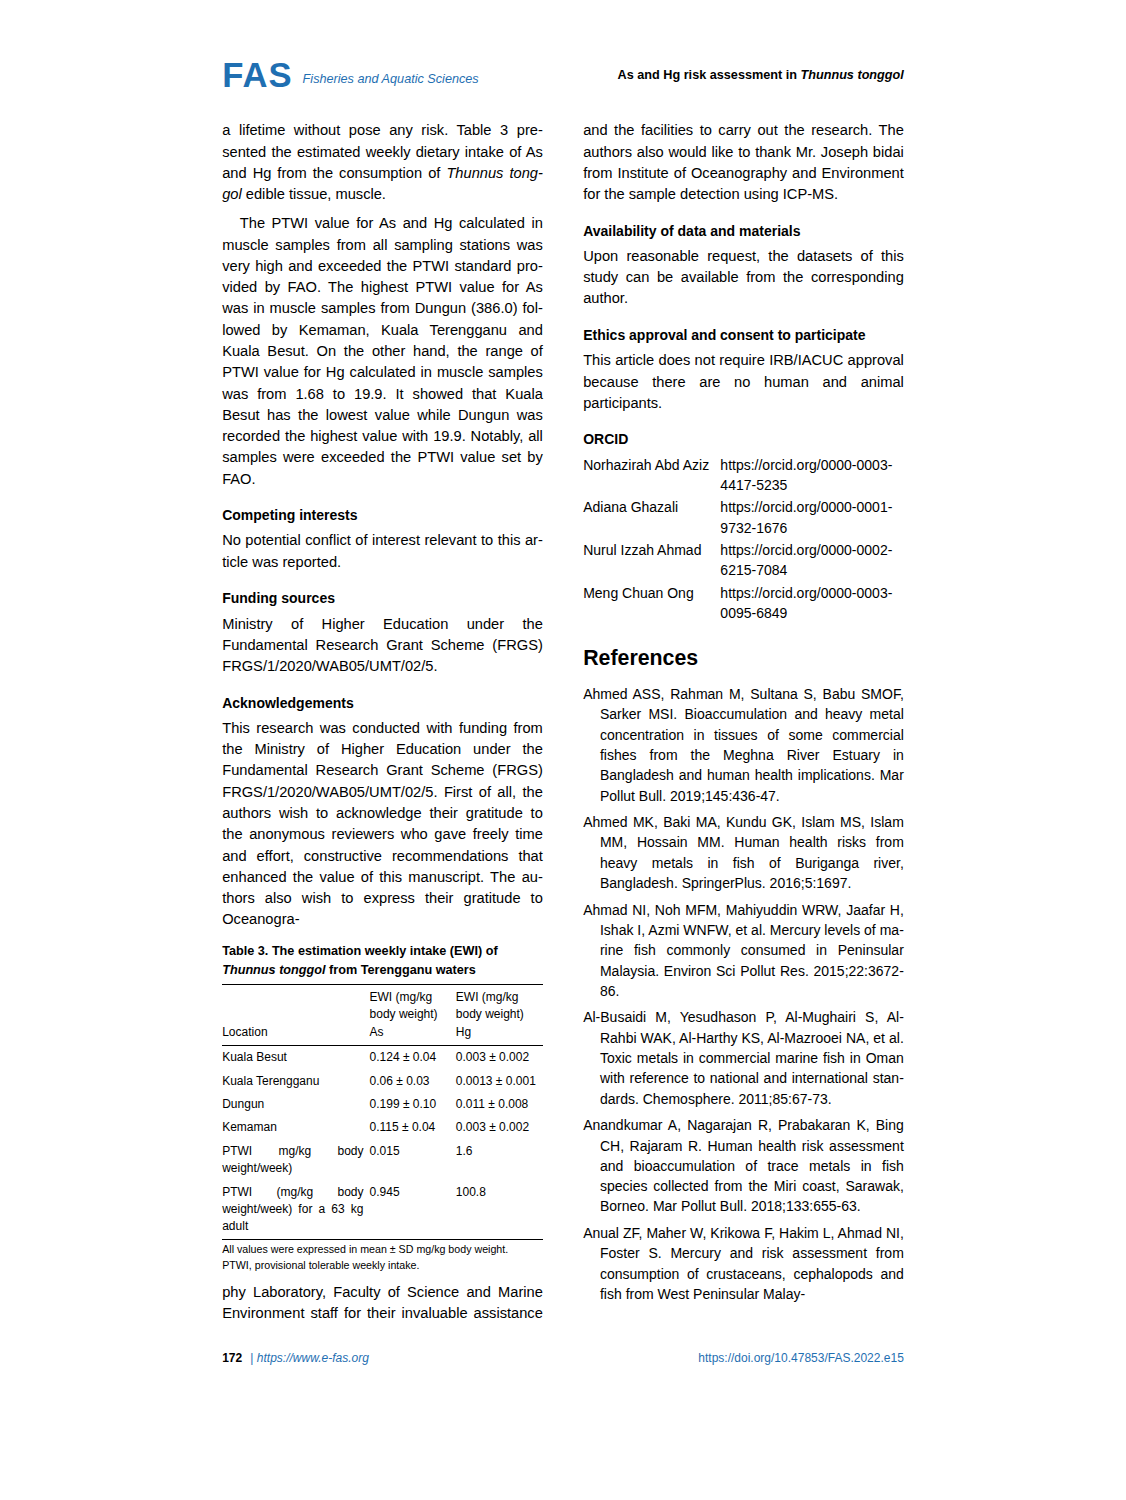FAS Fisheries and Aquatic Sciences
As and Hg risk assessment in Thunnus tonggol
a lifetime without pose any risk. Table 3 presented the estimated weekly dietary intake of As and Hg from the consumption of Thunnus tonggol edible tissue, muscle.
The PTWI value for As and Hg calculated in muscle samples from all sampling stations was very high and exceeded the PTWI standard provided by FAO. The highest PTWI value for As was in muscle samples from Dungun (386.0) followed by Kemaman, Kuala Terengganu and Kuala Besut. On the other hand, the range of PTWI value for Hg calculated in muscle samples was from 1.68 to 19.9. It showed that Kuala Besut has the lowest value while Dungun was recorded the highest value with 19.9. Notably, all samples were exceeded the PTWI value set by FAO.
Competing interests
No potential conflict of interest relevant to this article was reported.
Funding sources
Ministry of Higher Education under the Fundamental Research Grant Scheme (FRGS) FRGS/1/2020/WAB05/UMT/02/5.
Acknowledgements
This research was conducted with funding from the Ministry of Higher Education under the Fundamental Research Grant Scheme (FRGS) FRGS/1/2020/WAB05/UMT/02/5. First of all, the authors wish to acknowledge their gratitude to the anonymous reviewers who gave freely time and effort, constructive recommendations that enhanced the value of this manuscript. The authors also wish to express their gratitude to Oceanogra-
Table 3. The estimation weekly intake (EWI) of Thunnus tonggol from Terengganu waters
| Location | EWI (mg/kg body weight) As | EWI (mg/kg body weight) Hg |
| --- | --- | --- |
| Kuala Besut | 0.124 ± 0.04 | 0.003 ± 0.002 |
| Kuala Terengganu | 0.06 ± 0.03 | 0.0013 ± 0.001 |
| Dungun | 0.199 ± 0.10 | 0.011 ± 0.008 |
| Kemaman | 0.115 ± 0.04 | 0.003 ± 0.002 |
| PTWI mg/kg body weight/week) | 0.015 | 1.6 |
| PTWI (mg/kg body weight/week) for a 63 kg adult | 0.945 | 100.8 |
All values were expressed in mean ± SD mg/kg body weight.
PTWI, provisional tolerable weekly intake.
phy Laboratory, Faculty of Science and Marine Environment staff for their invaluable assistance and the facilities to carry out the research. The authors also would like to thank Mr. Joseph bidai from Institute of Oceanography and Environment for the sample detection using ICP-MS.
Availability of data and materials
Upon reasonable request, the datasets of this study can be available from the corresponding author.
Ethics approval and consent to participate
This article does not require IRB/IACUC approval because there are no human and animal participants.
ORCID
Norhazirah Abd Aziz https://orcid.org/0000-0003-4417-5235
Adiana Ghazali https://orcid.org/0000-0001-9732-1676
Nurul Izzah Ahmad https://orcid.org/0000-0002-6215-7084
Meng Chuan Ong https://orcid.org/0000-0003-0095-6849
References
Ahmed ASS, Rahman M, Sultana S, Babu SMOF, Sarker MSI. Bioaccumulation and heavy metal concentration in tissues of some commercial fishes from the Meghna River Estuary in Bangladesh and human health implications. Mar Pollut Bull. 2019;145:436-47.
Ahmed MK, Baki MA, Kundu GK, Islam MS, Islam MM, Hossain MM. Human health risks from heavy metals in fish of Buriganga river, Bangladesh. SpringerPlus. 2016;5:1697.
Ahmad NI, Noh MFM, Mahiyuddin WRW, Jaafar H, Ishak I, Azmi WNFW, et al. Mercury levels of marine fish commonly consumed in Peninsular Malaysia. Environ Sci Pollut Res. 2015;22:3672-86.
Al-Busaidi M, Yesudhason P, Al-Mughairi S, Al-Rahbi WAK, Al-Harthy KS, Al-Mazrooei NA, et al. Toxic metals in commercial marine fish in Oman with reference to national and international standards. Chemosphere. 2011;85:67-73.
Anandkumar A, Nagarajan R, Prabakaran K, Bing CH, Rajaram R. Human health risk assessment and bioaccumulation of trace metals in fish species collected from the Miri coast, Sarawak, Borneo. Mar Pollut Bull. 2018;133:655-63.
Anual ZF, Maher W, Krikowa F, Hakim L, Ahmad NI, Foster S. Mercury and risk assessment from consumption of crustaceans, cephalopods and fish from West Peninsular Malay-
172 | https://www.e-fas.org
https://doi.org/10.47853/FAS.2022.e15